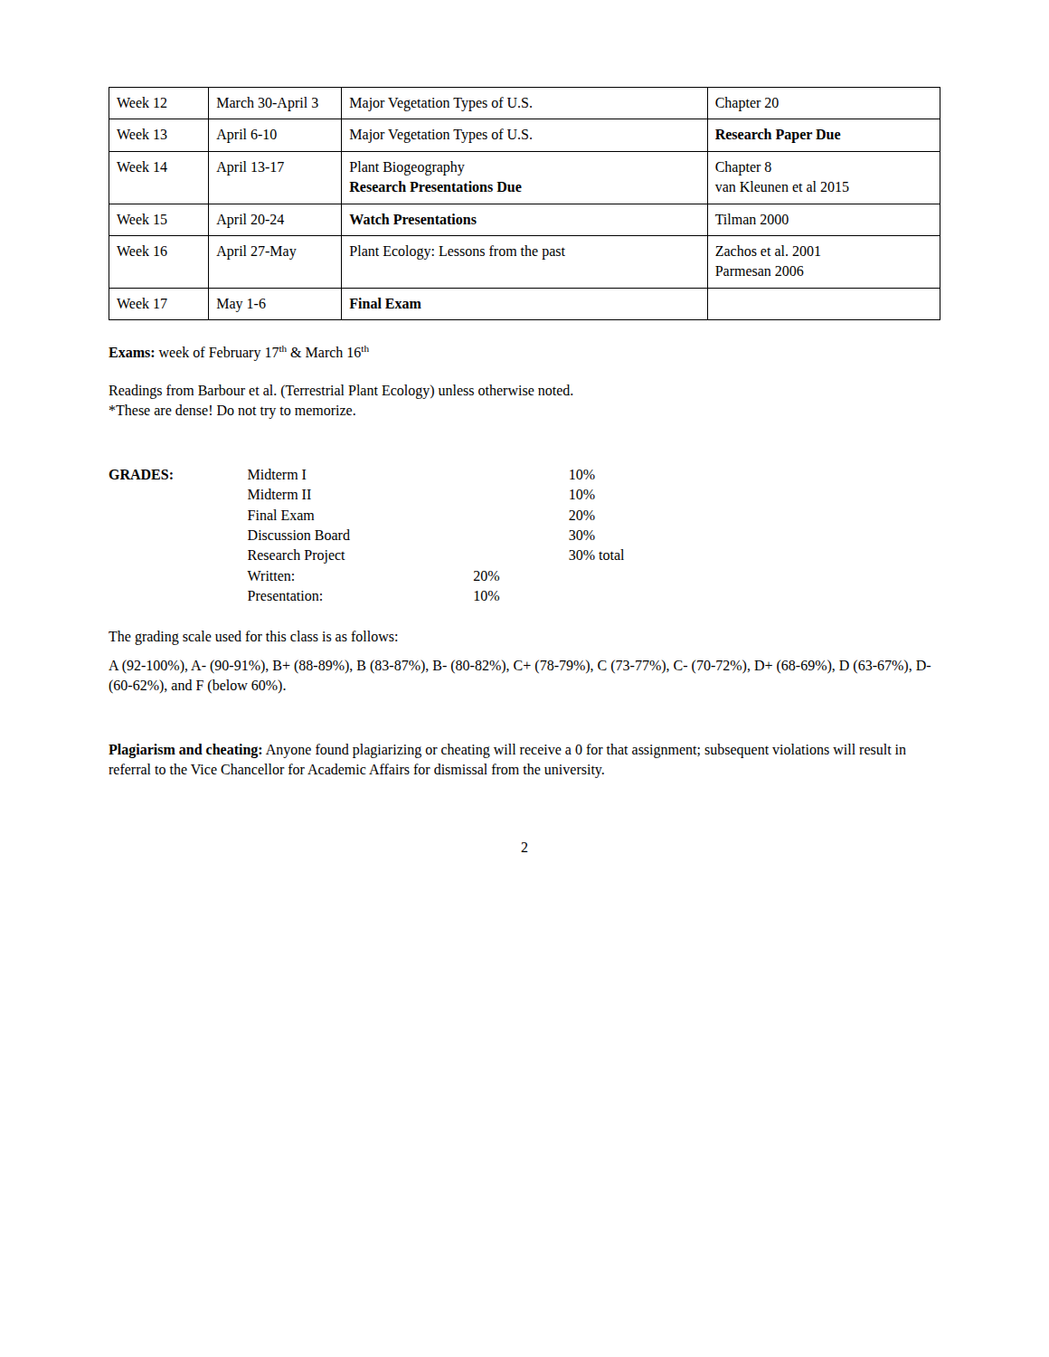| Week 12 | March 30-April 3 | Major Vegetation Types of U.S. | Chapter 20 |
| Week 13 | April 6-10 | Major Vegetation Types of U.S. | Research Paper Due |
| Week 14 | April 13-17 | Plant Biogeography Research Presentations Due | Chapter 8 van Kleunen et al 2015 |
| Week 15 | April 20-24 | Watch Presentations | Tilman 2000 |
| Week 16 | April 27-May | Plant Ecology: Lessons from the past | Zachos et al. 2001 Parmesan 2006 |
| Week 17 | May 1-6 | Final Exam | |
Exams: week of February 17th & March 16th
Readings from Barbour et al. (Terrestrial Plant Ecology) unless otherwise noted.
*These are dense! Do not try to memorize.
| GRADES: | Midterm I | | 10% |
| | Midterm II | | 10% |
| | Final Exam | | 20% |
| | Discussion Board | | 30% |
| | Research Project | | 30% total |
| | Written: | 20% | |
| | Presentation: | 10% | |
The grading scale used for this class is as follows:
A (92-100%), A- (90-91%), B+ (88-89%), B (83-87%), B- (80-82%), C+ (78-79%), C (73-77%), C- (70-72%), D+ (68-69%), D (63-67%), D- (60-62%), and F (below 60%).
Plagiarism and cheating: Anyone found plagiarizing or cheating will receive a 0 for that assignment; subsequent violations will result in referral to the Vice Chancellor for Academic Affairs for dismissal from the university.
2